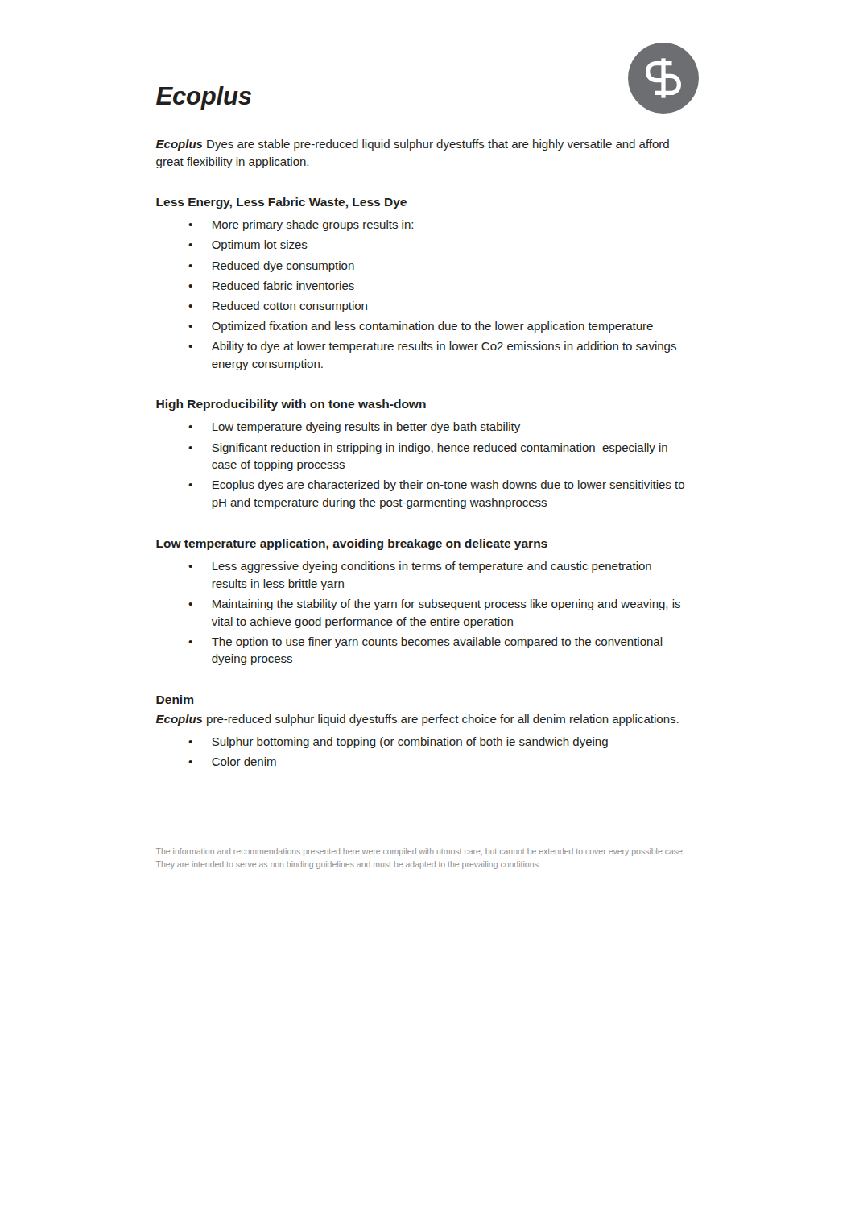Ecoplus
Ecoplus Dyes are stable pre-reduced liquid sulphur dyestuffs that are highly versatile and afford great flexibility in application.
Less Energy, Less Fabric Waste, Less Dye
More primary shade groups results in:
Optimum lot sizes
Reduced dye consumption
Reduced fabric inventories
Reduced cotton consumption
Optimized fixation and less contamination due to the lower application temperature
Ability to dye at lower temperature results in lower Co2 emissions in addition to savings energy consumption.
High Reproducibility with on tone wash-down
Low temperature dyeing results in better dye bath stability
Significant reduction in stripping in indigo, hence reduced contamination especially in case of topping processs
Ecoplus dyes are characterized by their on-tone wash downs due to lower sensitivities to pH and temperature during the post-garmenting washnprocess
Low temperature application, avoiding breakage on delicate yarns
Less aggressive dyeing conditions in terms of temperature and caustic penetration results in less brittle yarn
Maintaining the stability of the yarn for subsequent process like opening and weaving, is vital to achieve good performance of the entire operation
The option to use finer yarn counts becomes available compared to the conventional dyeing process
Denim
Ecoplus pre-reduced sulphur liquid dyestuffs are perfect choice for all denim relation applications.
Sulphur bottoming and topping (or combination of both ie sandwich dyeing
Color denim
The information and recommendations presented here were compiled with utmost care, but cannot be extended to cover every possible case. They are intended to serve as non binding guidelines and must be adapted to the prevailing conditions.